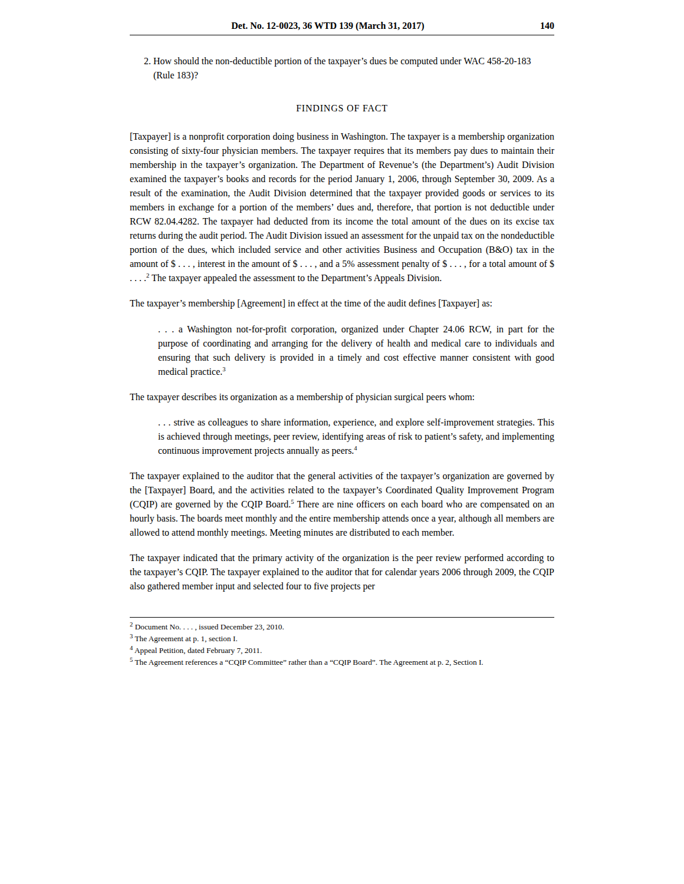Det. No. 12-0023, 36 WTD 139 (March 31, 2017) 140
How should the non-deductible portion of the taxpayer’s dues be computed under WAC 458-20-183 (Rule 183)?
FINDINGS OF FACT
[Taxpayer] is a nonprofit corporation doing business in Washington. The taxpayer is a membership organization consisting of sixty-four physician members. The taxpayer requires that its members pay dues to maintain their membership in the taxpayer’s organization. The Department of Revenue’s (the Department’s) Audit Division examined the taxpayer’s books and records for the period January 1, 2006, through September 30, 2009. As a result of the examination, the Audit Division determined that the taxpayer provided goods or services to its members in exchange for a portion of the members’ dues and, therefore, that portion is not deductible under RCW 82.04.4282. The taxpayer had deducted from its income the total amount of the dues on its excise tax returns during the audit period. The Audit Division issued an assessment for the unpaid tax on the nondeductible portion of the dues, which included service and other activities Business and Occupation (B&O) tax in the amount of $ . . . , interest in the amount of $ . . . , and a 5% assessment penalty of $ . . . , for a total amount of $ . . . .2 The taxpayer appealed the assessment to the Department’s Appeals Division.
The taxpayer’s membership [Agreement] in effect at the time of the audit defines [Taxpayer] as:
. . . a Washington not-for-profit corporation, organized under Chapter 24.06 RCW, in part for the purpose of coordinating and arranging for the delivery of health and medical care to individuals and ensuring that such delivery is provided in a timely and cost effective manner consistent with good medical practice.3
The taxpayer describes its organization as a membership of physician surgical peers whom:
. . . strive as colleagues to share information, experience, and explore self-improvement strategies. This is achieved through meetings, peer review, identifying areas of risk to patient’s safety, and implementing continuous improvement projects annually as peers.4
The taxpayer explained to the auditor that the general activities of the taxpayer’s organization are governed by the [Taxpayer] Board, and the activities related to the taxpayer’s Coordinated Quality Improvement Program (CQIP) are governed by the CQIP Board.5 There are nine officers on each board who are compensated on an hourly basis. The boards meet monthly and the entire membership attends once a year, although all members are allowed to attend monthly meetings. Meeting minutes are distributed to each member.
The taxpayer indicated that the primary activity of the organization is the peer review performed according to the taxpayer’s CQIP. The taxpayer explained to the auditor that for calendar years 2006 through 2009, the CQIP also gathered member input and selected four to five projects per
2 Document No. . . . , issued December 23, 2010.
3 The Agreement at p. 1, section I.
4 Appeal Petition, dated February 7, 2011.
5 The Agreement references a “CQIP Committee” rather than a “CQIP Board”. The Agreement at p. 2, Section I.